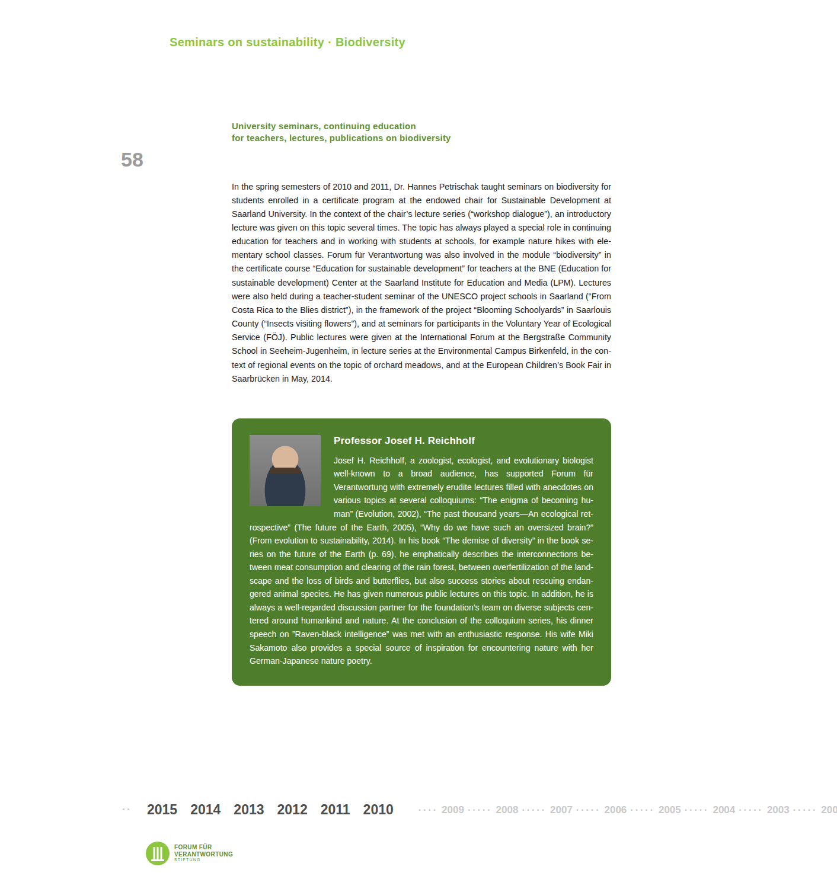Seminars on sustainability · Biodiversity
58
University seminars, continuing education
for teachers, lectures, publications on biodiversity
In the spring semesters of 2010 and 2011, Dr. Hannes Petrischak taught seminars on biodiversity for students enrolled in a certificate program at the endowed chair for Sustainable Development at Saarland University. In the context of the chair’s lecture series (“workshop dialogue”), an introductory lecture was given on this topic several times. The topic has always played a special role in continuing education for teachers and in working with students at schools, for example nature hikes with elementary school classes. Forum für Verantwortung was also involved in the module “biodiversity” in the certificate course “Education for sustainable development” for teachers at the BNE (Education for sustainable development) Center at the Saarland Institute for Education and Media (LPM). Lectures were also held during a teacher-student seminar of the UNESCO project schools in Saarland (“From Costa Rica to the Blies district”), in the framework of the project “Blooming Schoolyards” in Saarlouis County (“Insects visiting flowers”), and at seminars for participants in the Voluntary Year of Ecological Service (FÖJ). Public lectures were given at the International Forum at the Bergstraße Community School in Seeheim-Jugenheim, in lecture series at the Environmental Campus Birkenfeld, in the context of regional events on the topic of orchard meadows, and at the European Children’s Book Fair in Saarbrücken in May, 2014.
Professor Josef H. Reichholf
Josef H. Reichholf, a zoologist, ecologist, and evolutionary biologist well-known to a broad audience, has supported Forum für Verantwortung with extremely erudite lectures filled with anecdotes on various topics at several colloquiums: “The enigma of becoming human” (Evolution, 2002), “The past thousand years—An ecological retrospective” (The future of the Earth, 2005), “Why do we have such an oversized brain?” (From evolution to sustainability, 2014). In his book “The demise of diversity” in the book series on the future of the Earth (p. 69), he emphatically describes the interconnections between meat consumption and clearing of the rain forest, between overfertilization of the landscape and the loss of birds and butterflies, but also success stories about rescuing endangered animal species. He has given numerous public lectures on this topic. In addition, he is always a well-regarded discussion partner for the foundation’s team on diverse subjects centered around humankind and nature. At the conclusion of the colloquium series, his dinner speech on ”Raven-black intelligence” was met with an enthusiastic response. His wife Miki Sakamoto also provides a special source of inspiration for encountering nature with her German-Japanese nature poetry.
·· 2015 2014 2013 2012 2011 2010 ····2009 ·····2008 ·····2007 ·····2006 ·····2005 ·····2004 ·····2003 ·····2002 ·····
FORUM FÜR
VERANTWORTUNGSTIFTUNG